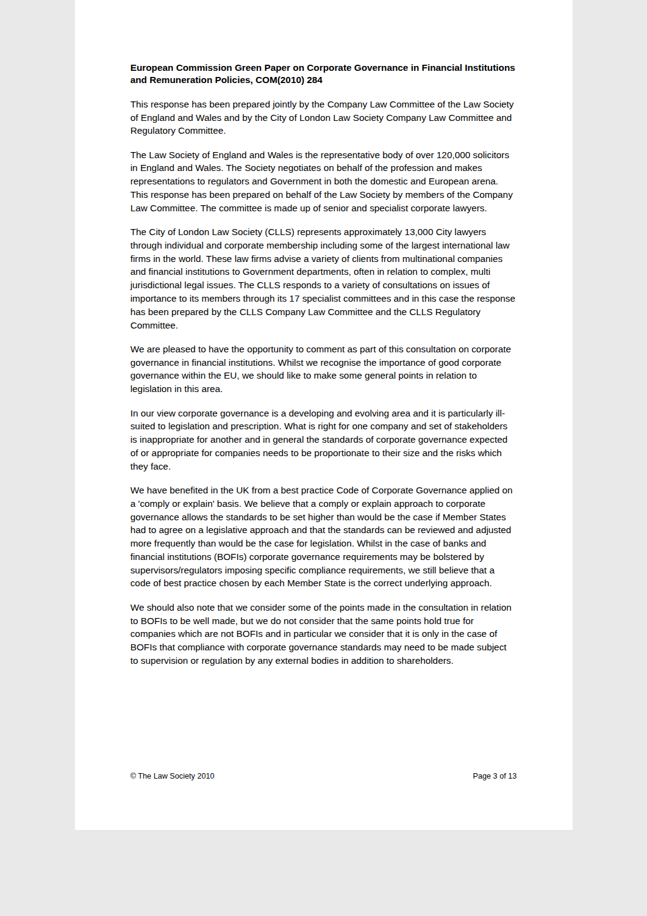European Commission Green Paper on Corporate Governance in Financial Institutions and Remuneration Policies, COM(2010) 284
This response has been prepared jointly by the Company Law Committee of the Law Society of England and Wales and by the City of London Law Society Company Law Committee and Regulatory Committee.
The Law Society of England and Wales is the representative body of over 120,000 solicitors in England and Wales. The Society negotiates on behalf of the profession and makes representations to regulators and Government in both the domestic and European arena. This response has been prepared on behalf of the Law Society by members of the Company Law Committee. The committee is made up of senior and specialist corporate lawyers.
The City of London Law Society (CLLS) represents approximately 13,000 City lawyers through individual and corporate membership including some of the largest international law firms in the world. These law firms advise a variety of clients from multinational companies and financial institutions to Government departments, often in relation to complex, multi jurisdictional legal issues. The CLLS responds to a variety of consultations on issues of importance to its members through its 17 specialist committees and in this case the response has been prepared by the CLLS Company Law Committee and the CLLS Regulatory Committee.
We are pleased to have the opportunity to comment as part of this consultation on corporate governance in financial institutions. Whilst we recognise the importance of good corporate governance within the EU, we should like to make some general points in relation to legislation in this area.
In our view corporate governance is a developing and evolving area and it is particularly ill-suited to legislation and prescription. What is right for one company and set of stakeholders is inappropriate for another and in general the standards of corporate governance expected of or appropriate for companies needs to be proportionate to their size and the risks which they face.
We have benefited in the UK from a best practice Code of Corporate Governance applied on a 'comply or explain' basis. We believe that a comply or explain approach to corporate governance allows the standards to be set higher than would be the case if Member States had to agree on a legislative approach and that the standards can be reviewed and adjusted more frequently than would be the case for legislation. Whilst in the case of banks and financial institutions (BOFIs) corporate governance requirements may be bolstered by supervisors/regulators imposing specific compliance requirements, we still believe that a code of best practice chosen by each Member State is the correct underlying approach.
We should also note that we consider some of the points made in the consultation in relation to BOFIs to be well made, but we do not consider that the same points hold true for companies which are not BOFIs and in particular we consider that it is only in the case of BOFIs that compliance with corporate governance standards may need to be made subject to supervision or regulation by any external bodies in addition to shareholders.
© The Law Society 2010
Page 3 of 13